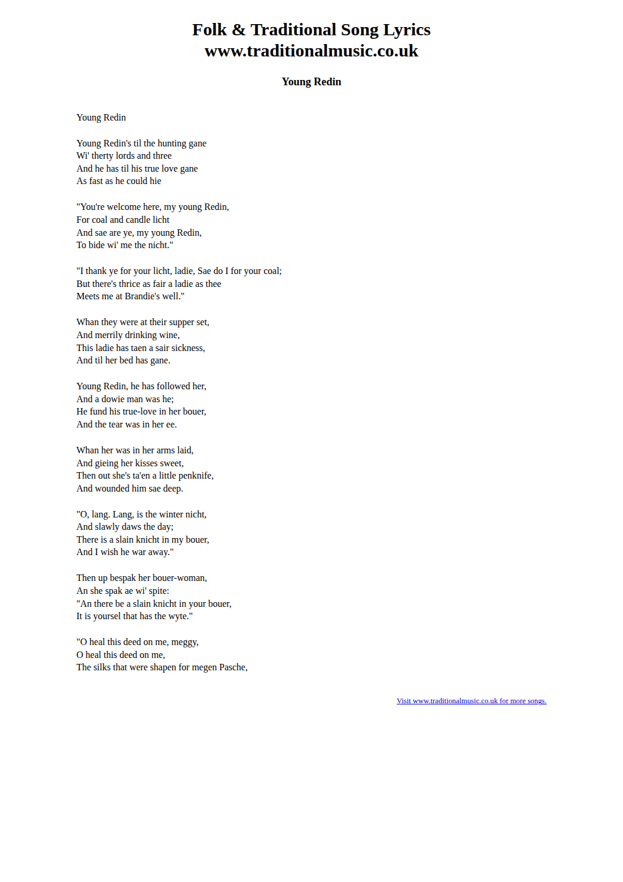Folk & Traditional Song Lyricswww.traditionalmusic.co.uk
Young Redin
Young Redin
Young Redin's til the hunting gane
Wi' therty lords and three
And he has til his true love gane
As fast as he could hie
"You're welcome here, my young Redin,
For coal and candle licht
And sae are ye, my young Redin,
To bide wi' me the nicht."
"I thank ye for your licht, ladie, Sae do I for your coal;
But there's thrice as fair a ladie as thee
Meets me at Brandie's well."
Whan they were at their supper set,
And merrily drinking wine,
This ladie has taen a sair sickness,
And til her bed has gane.
Young Redin, he has followed her,
And a dowie man was he;
He fund his true-love in her bouer,
And the tear was in her ee.
Whan her was in her arms laid,
And gieing her kisses sweet,
Then out she's ta'en a little penknife,
And wounded him sae deep.
"O, lang. Lang, is the winter nicht,
And slawly daws the day;
There is a slain knicht in my bouer,
And I wish he war away."
Then up bespak her bouer-woman,
An she spak ae wi' spite:
"An there be a slain knicht in your bouer,
It is yoursel that has the wyte."
"O heal this deed on me, meggy,
O heal this deed on me,
The silks that were shapen for megen Pasche,
Visit www.traditionalmusic.co.uk for more songs.